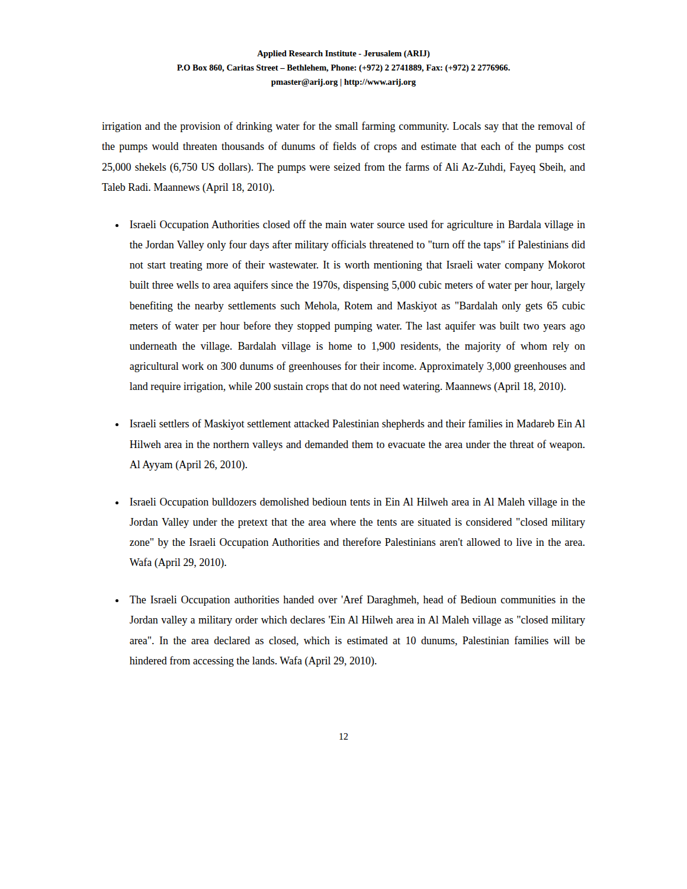Applied Research Institute - Jerusalem (ARIJ)
P.O Box 860, Caritas Street – Bethlehem, Phone: (+972) 2 2741889, Fax: (+972) 2 2776966.
pmaster@arij.org | http://www.arij.org
irrigation and the provision of drinking water for the small farming community. Locals say that the removal of the pumps would threaten thousands of dunums of fields of crops and estimate that each of the pumps cost 25,000 shekels (6,750 US dollars). The pumps were seized from the farms of Ali Az-Zuhdi, Fayeq Sbeih, and Taleb Radi. Maannews (April 18, 2010).
Israeli Occupation Authorities closed off the main water source used for agriculture in Bardala village in the Jordan Valley only four days after military officials threatened to "turn off the taps" if Palestinians did not start treating more of their wastewater. It is worth mentioning that Israeli water company Mokorot built three wells to area aquifers since the 1970s, dispensing 5,000 cubic meters of water per hour, largely benefiting the nearby settlements such Mehola, Rotem and Maskiyot as "Bardalah only gets 65 cubic meters of water per hour before they stopped pumping water. The last aquifer was built two years ago underneath the village. Bardalah village is home to 1,900 residents, the majority of whom rely on agricultural work on 300 dunums of greenhouses for their income. Approximately 3,000 greenhouses and land require irrigation, while 200 sustain crops that do not need watering. Maannews (April 18, 2010).
Israeli settlers of Maskiyot settlement attacked Palestinian shepherds and their families in Madareb Ein Al Hilweh area in the northern valleys and demanded them to evacuate the area under the threat of weapon. Al Ayyam (April 26, 2010).
Israeli Occupation bulldozers demolished bedioun tents in Ein Al Hilweh area in Al Maleh village in the Jordan Valley under the pretext that the area where the tents are situated is considered "closed military zone" by the Israeli Occupation Authorities and therefore Palestinians aren't allowed to live in the area. Wafa (April 29, 2010).
The Israeli Occupation authorities handed over 'Aref Daraghmeh, head of Bedioun communities in the Jordan valley a military order which declares 'Ein Al Hilweh area in Al Maleh village as "closed military area". In the area declared as closed, which is estimated at 10 dunums, Palestinian families will be hindered from accessing the lands. Wafa (April 29, 2010).
12